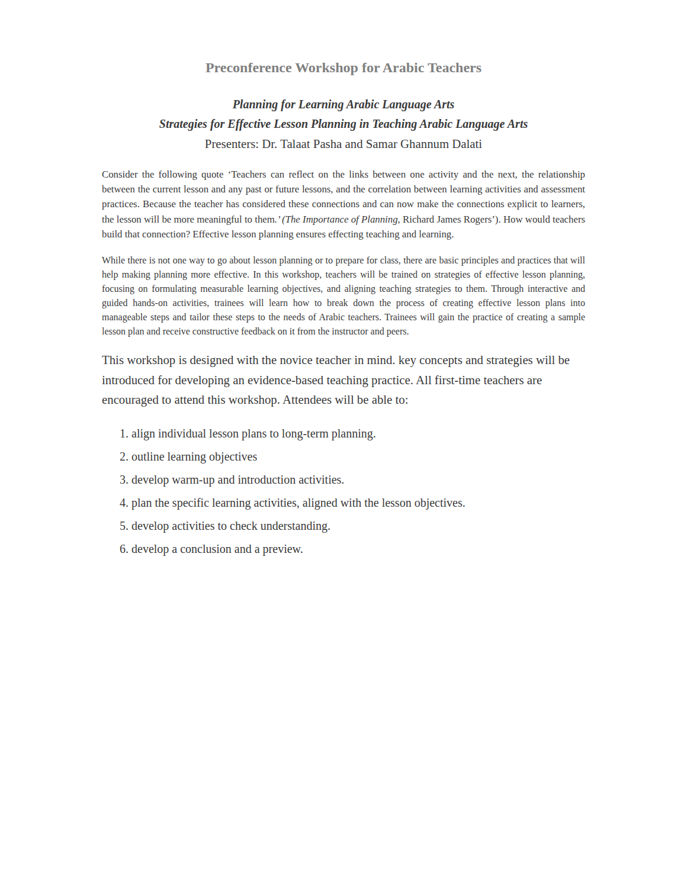Preconference Workshop for Arabic Teachers
Planning for Learning Arabic Language Arts
Strategies for Effective Lesson Planning in Teaching Arabic Language Arts
Presenters: Dr. Talaat Pasha and Samar Ghannum Dalati
Consider the following quote ‘Teachers can reflect on the links between one activity and the next, the relationship between the current lesson and any past or future lessons, and the correlation between learning activities and assessment practices. Because the teacher has considered these connections and can now make the connections explicit to learners, the lesson will be more meaningful to them.’ (The Importance of Planning, Richard James Rogers’). How would teachers build that connection? Effective lesson planning ensures effecting teaching and learning.
While there is not one way to go about lesson planning or to prepare for class, there are basic principles and practices that will help making planning more effective. In this workshop, teachers will be trained on strategies of effective lesson planning, focusing on formulating measurable learning objectives, and aligning teaching strategies to them. Through interactive and guided hands-on activities, trainees will learn how to break down the process of creating effective lesson plans into manageable steps and tailor these steps to the needs of Arabic teachers. Trainees will gain the practice of creating a sample lesson plan and receive constructive feedback on it from the instructor and peers.
This workshop is designed with the novice teacher in mind. key concepts and strategies will be introduced for developing an evidence-based teaching practice. All first-time teachers are encouraged to attend this workshop. Attendees will be able to:
align individual lesson plans to long-term planning.
outline learning objectives
develop warm-up and introduction activities.
plan the specific learning activities, aligned with the lesson objectives.
develop activities to check understanding.
develop a conclusion and a preview.